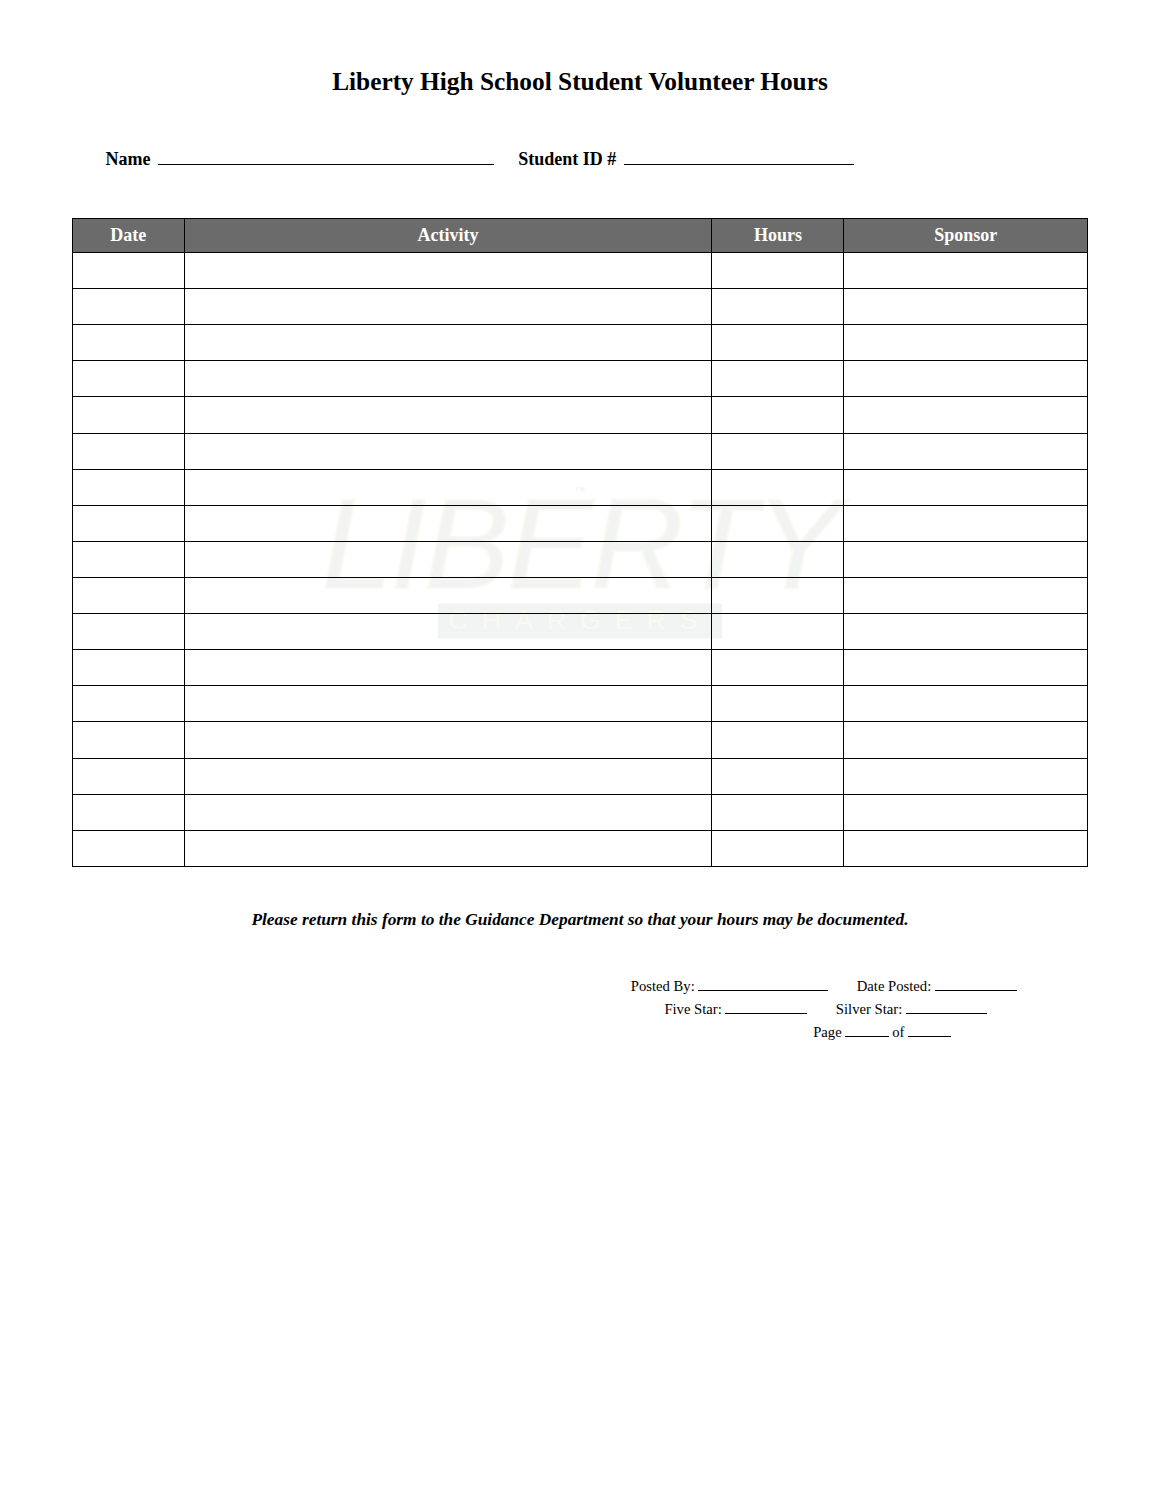Liberty High School Student Volunteer Hours
Name Student ID #
™
LIBERTY
CHARGERS
| Date | Activity | Hours | Sponsor |
| --- | --- | --- | --- |
Please return this form to the Guidance Department so that your hours may be documented.
Posted By: Date Posted:
Five Star: Silver Star:
Page of